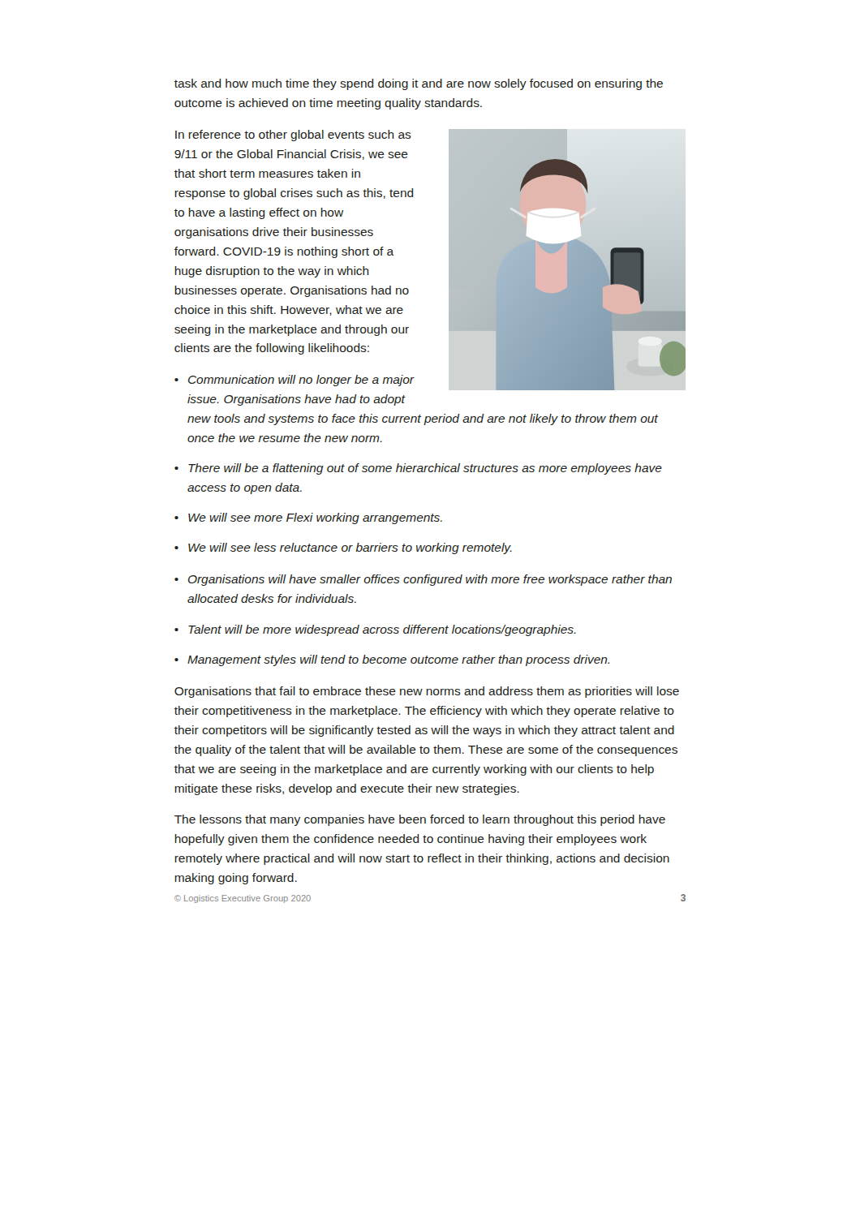task and how much time they spend doing it and are now solely focused on ensuring the outcome is achieved on time meeting quality standards.
In reference to other global events such as 9/11 or the Global Financial Crisis, we see that short term measures taken in response to global crises such as this, tend to have a lasting effect on how organisations drive their businesses forward. COVID-19 is nothing short of a huge disruption to the way in which businesses operate. Organisations had no choice in this shift. However, what we are seeing in the marketplace and through our clients are the following likelihoods:
Communication will no longer be a major issue. Organisations have had to adopt new tools and systems to face this current period and are not likely to throw them out once the we resume the new norm.
There will be a flattening out of some hierarchical structures as more employees have access to open data.
We will see more Flexi working arrangements.
We will see less reluctance or barriers to working remotely.
Organisations will have smaller offices configured with more free workspace rather than allocated desks for individuals.
Talent will be more widespread across different locations/geographies.
Management styles will tend to become outcome rather than process driven.
Organisations that fail to embrace these new norms and address them as priorities will lose their competitiveness in the marketplace. The efficiency with which they operate relative to their competitors will be significantly tested as will the ways in which they attract talent and the quality of the talent that will be available to them. These are some of the consequences that we are seeing in the marketplace and are currently working with our clients to help mitigate these risks, develop and execute their new strategies.
The lessons that many companies have been forced to learn throughout this period have hopefully given them the confidence needed to continue having their employees work remotely where practical and will now start to reflect in their thinking, actions and decision making going forward.
© Logistics Executive Group 2020 3